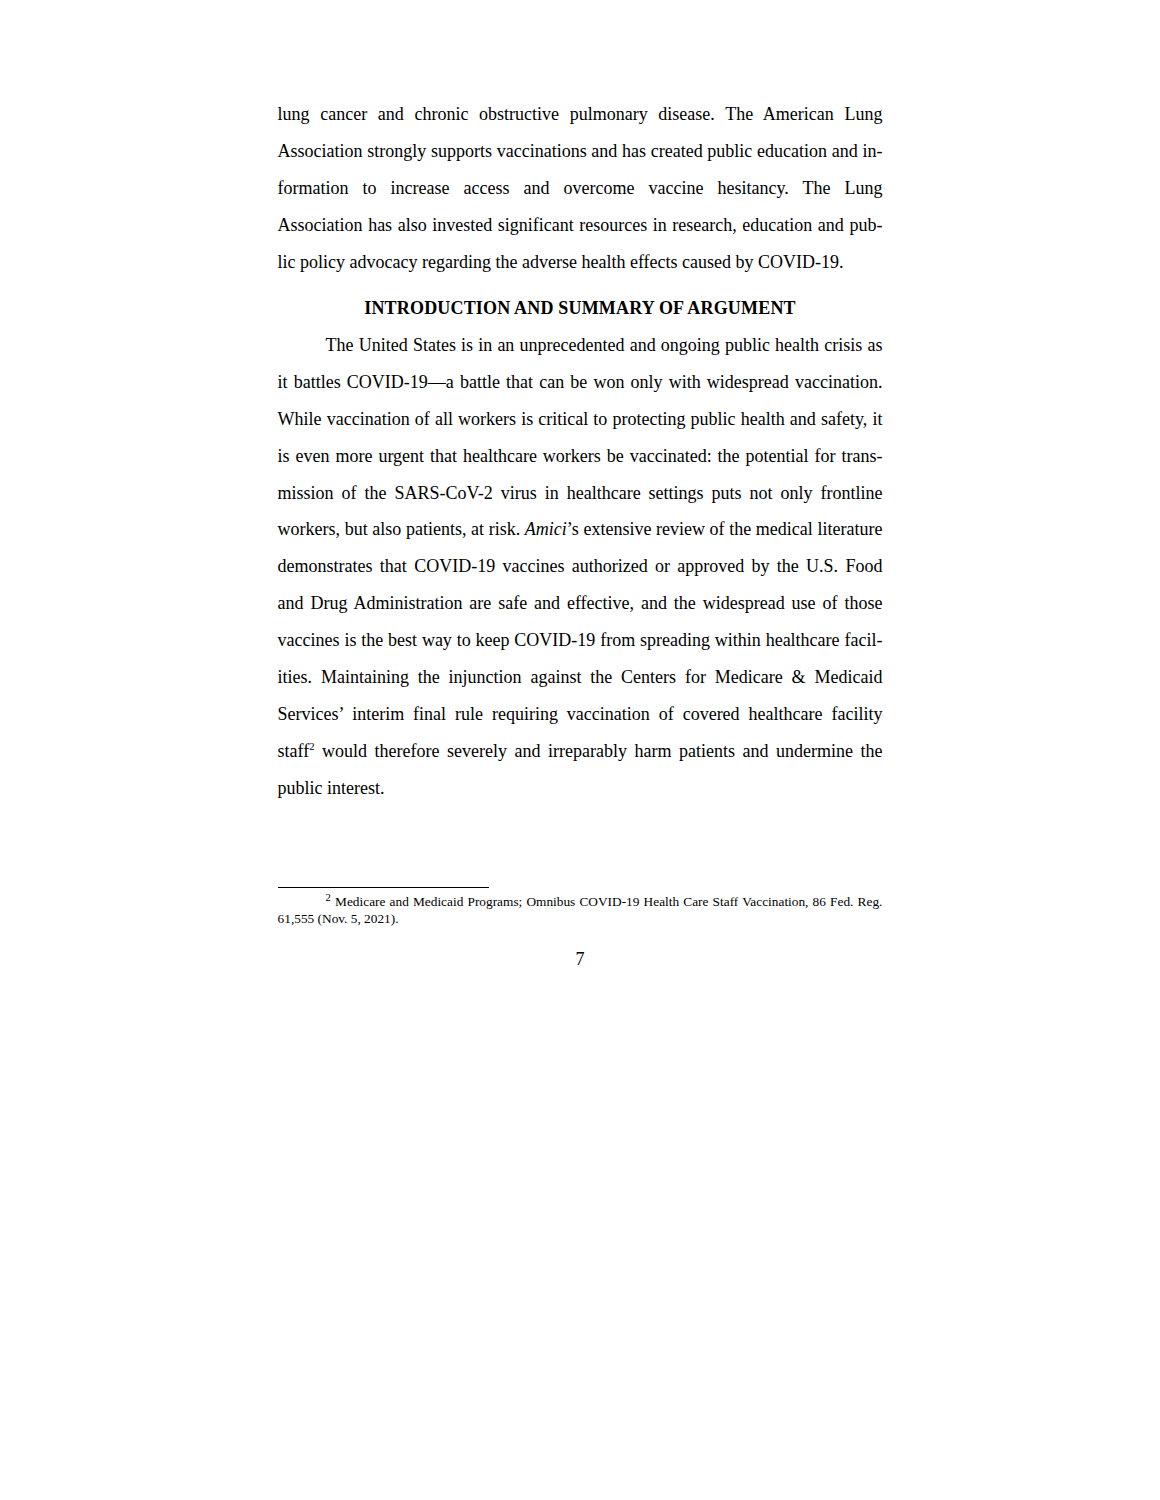lung cancer and chronic obstructive pulmonary disease. The American Lung Association strongly supports vaccinations and has created public education and information to increase access and overcome vaccine hesitancy. The Lung Association has also invested significant resources in research, education and public policy advocacy regarding the adverse health effects caused by COVID-19.
INTRODUCTION AND SUMMARY OF ARGUMENT
The United States is in an unprecedented and ongoing public health crisis as it battles COVID-19—a battle that can be won only with widespread vaccination. While vaccination of all workers is critical to protecting public health and safety, it is even more urgent that healthcare workers be vaccinated: the potential for transmission of the SARS-CoV-2 virus in healthcare settings puts not only frontline workers, but also patients, at risk. Amici’s extensive review of the medical literature demonstrates that COVID-19 vaccines authorized or approved by the U.S. Food and Drug Administration are safe and effective, and the widespread use of those vaccines is the best way to keep COVID-19 from spreading within healthcare facilities. Maintaining the injunction against the Centers for Medicare & Medicaid Services’ interim final rule requiring vaccination of covered healthcare facility staff2 would therefore severely and irreparably harm patients and undermine the public interest.
2 Medicare and Medicaid Programs; Omnibus COVID-19 Health Care Staff Vaccination, 86 Fed. Reg. 61,555 (Nov. 5, 2021).
7